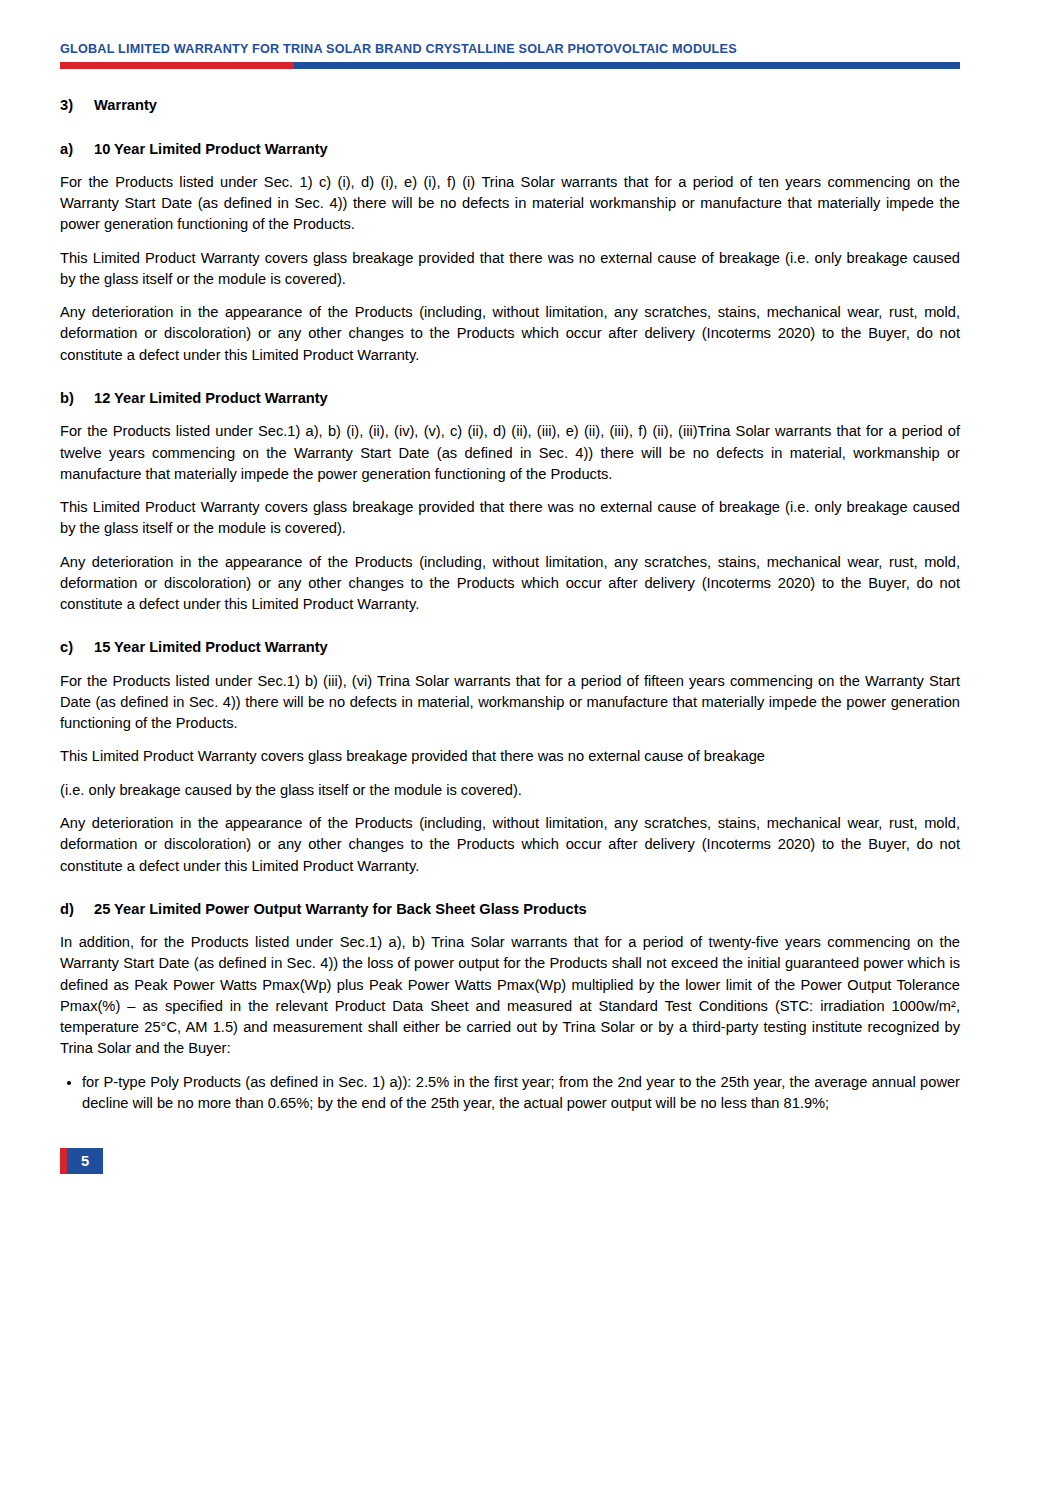GLOBAL LIMITED WARRANTY FOR TRINA SOLAR BRAND CRYSTALLINE SOLAR PHOTOVOLTAIC MODULES
3) Warranty
a) 10 Year Limited Product Warranty
For the Products listed under Sec. 1) c) (i), d) (i), e) (i), f) (i) Trina Solar warrants that for a period of ten years commencing on the Warranty Start Date (as defined in Sec. 4)) there will be no defects in material workmanship or manufacture that materially impede the power generation functioning of the Products.
This Limited Product Warranty covers glass breakage provided that there was no external cause of breakage (i.e. only breakage caused by the glass itself or the module is covered).
Any deterioration in the appearance of the Products (including, without limitation, any scratches, stains, mechanical wear, rust, mold, deformation or discoloration) or any other changes to the Products which occur after delivery (Incoterms 2020) to the Buyer, do not constitute a defect under this Limited Product Warranty.
b) 12 Year Limited Product Warranty
For the Products listed under Sec.1) a), b) (i), (ii), (iv), (v), c) (ii), d) (ii), (iii), e) (ii), (iii), f) (ii), (iii)Trina Solar warrants that for a period of twelve years commencing on the Warranty Start Date (as defined in Sec. 4)) there will be no defects in material, workmanship or manufacture that materially impede the power generation functioning of the Products.
This Limited Product Warranty covers glass breakage provided that there was no external cause of breakage (i.e. only breakage caused by the glass itself or the module is covered).
Any deterioration in the appearance of the Products (including, without limitation, any scratches, stains, mechanical wear, rust, mold, deformation or discoloration) or any other changes to the Products which occur after delivery (Incoterms 2020) to the Buyer, do not constitute a defect under this Limited Product Warranty.
c) 15 Year Limited Product Warranty
For the Products listed under Sec.1) b) (iii), (vi) Trina Solar warrants that for a period of fifteen years commencing on the Warranty Start Date (as defined in Sec. 4)) there will be no defects in material, workmanship or manufacture that materially impede the power generation functioning of the Products.
This Limited Product Warranty covers glass breakage provided that there was no external cause of breakage
(i.e. only breakage caused by the glass itself or the module is covered).
Any deterioration in the appearance of the Products (including, without limitation, any scratches, stains, mechanical wear, rust, mold, deformation or discoloration) or any other changes to the Products which occur after delivery (Incoterms 2020) to the Buyer, do not constitute a defect under this Limited Product Warranty.
d) 25 Year Limited Power Output Warranty for Back Sheet Glass Products
In addition, for the Products listed under Sec.1) a), b) Trina Solar warrants that for a period of twenty-five years commencing on the Warranty Start Date (as defined in Sec. 4)) the loss of power output for the Products shall not exceed the initial guaranteed power which is defined as Peak Power Watts Pmax(Wp) plus Peak Power Watts Pmax(Wp) multiplied by the lower limit of the Power Output Tolerance Pmax(%) – as specified in the relevant Product Data Sheet and measured at Standard Test Conditions (STC: irradiation 1000w/m², temperature 25°C, AM 1.5) and measurement shall either be carried out by Trina Solar or by a third-party testing institute recognized by Trina Solar and the Buyer:
for P-type Poly Products (as defined in Sec. 1) a)): 2.5% in the first year; from the 2nd year to the 25th year, the average annual power decline will be no more than 0.65%; by the end of the 25th year, the actual power output will be no less than 81.9%;
5